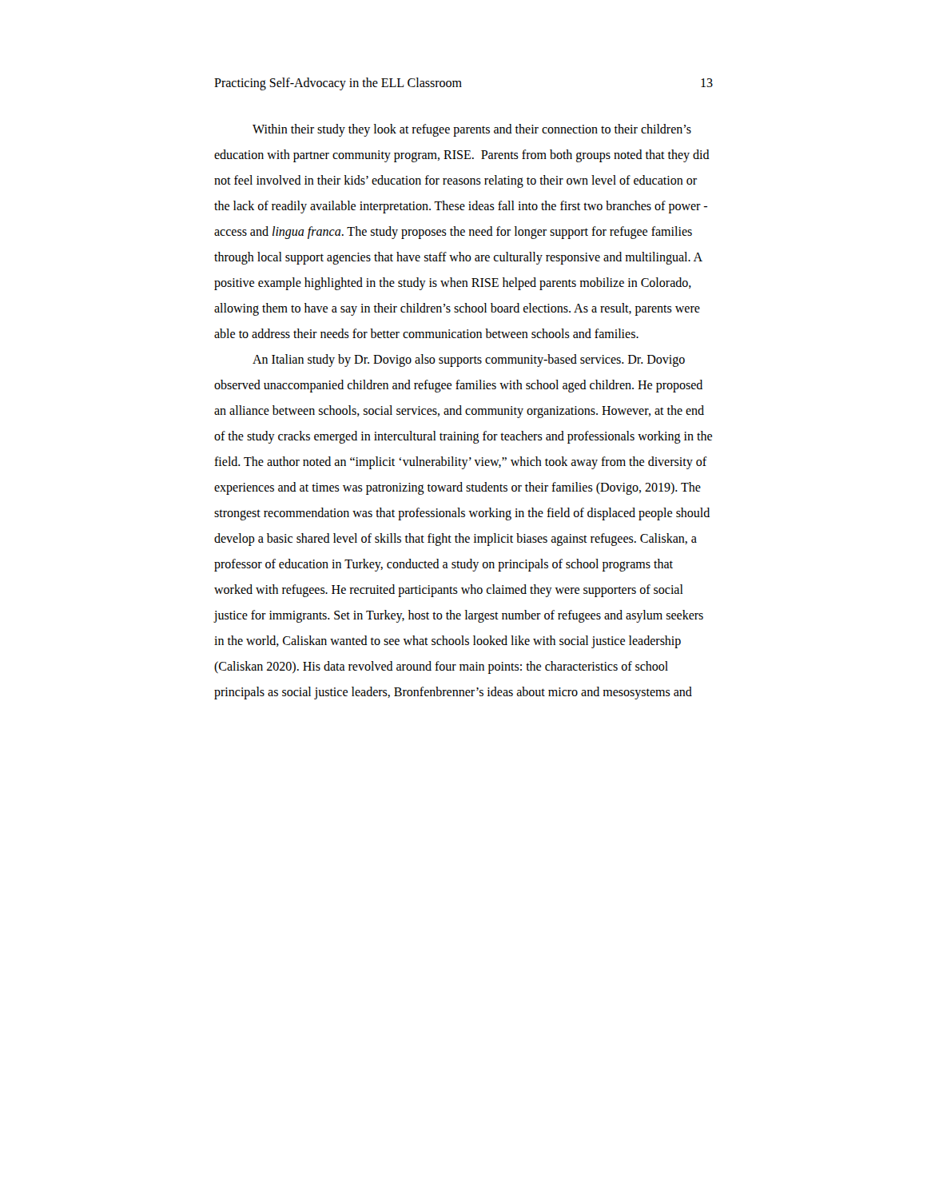Practicing Self-Advocacy in the ELL Classroom 13
Within their study they look at refugee parents and their connection to their children’s education with partner community program, RISE. Parents from both groups noted that they did not feel involved in their kids’ education for reasons relating to their own level of education or the lack of readily available interpretation. These ideas fall into the first two branches of power - access and lingua franca. The study proposes the need for longer support for refugee families through local support agencies that have staff who are culturally responsive and multilingual. A positive example highlighted in the study is when RISE helped parents mobilize in Colorado, allowing them to have a say in their children’s school board elections. As a result, parents were able to address their needs for better communication between schools and families.
An Italian study by Dr. Dovigo also supports community-based services. Dr. Dovigo observed unaccompanied children and refugee families with school aged children. He proposed an alliance between schools, social services, and community organizations. However, at the end of the study cracks emerged in intercultural training for teachers and professionals working in the field. The author noted an “implicit ‘vulnerability’ view,” which took away from the diversity of experiences and at times was patronizing toward students or their families (Dovigo, 2019). The strongest recommendation was that professionals working in the field of displaced people should develop a basic shared level of skills that fight the implicit biases against refugees. Caliskan, a professor of education in Turkey, conducted a study on principals of school programs that worked with refugees. He recruited participants who claimed they were supporters of social justice for immigrants. Set in Turkey, host to the largest number of refugees and asylum seekers in the world, Caliskan wanted to see what schools looked like with social justice leadership (Caliskan 2020). His data revolved around four main points: the characteristics of school principals as social justice leaders, Bronfenbrenner’s ideas about micro and mesosystems and